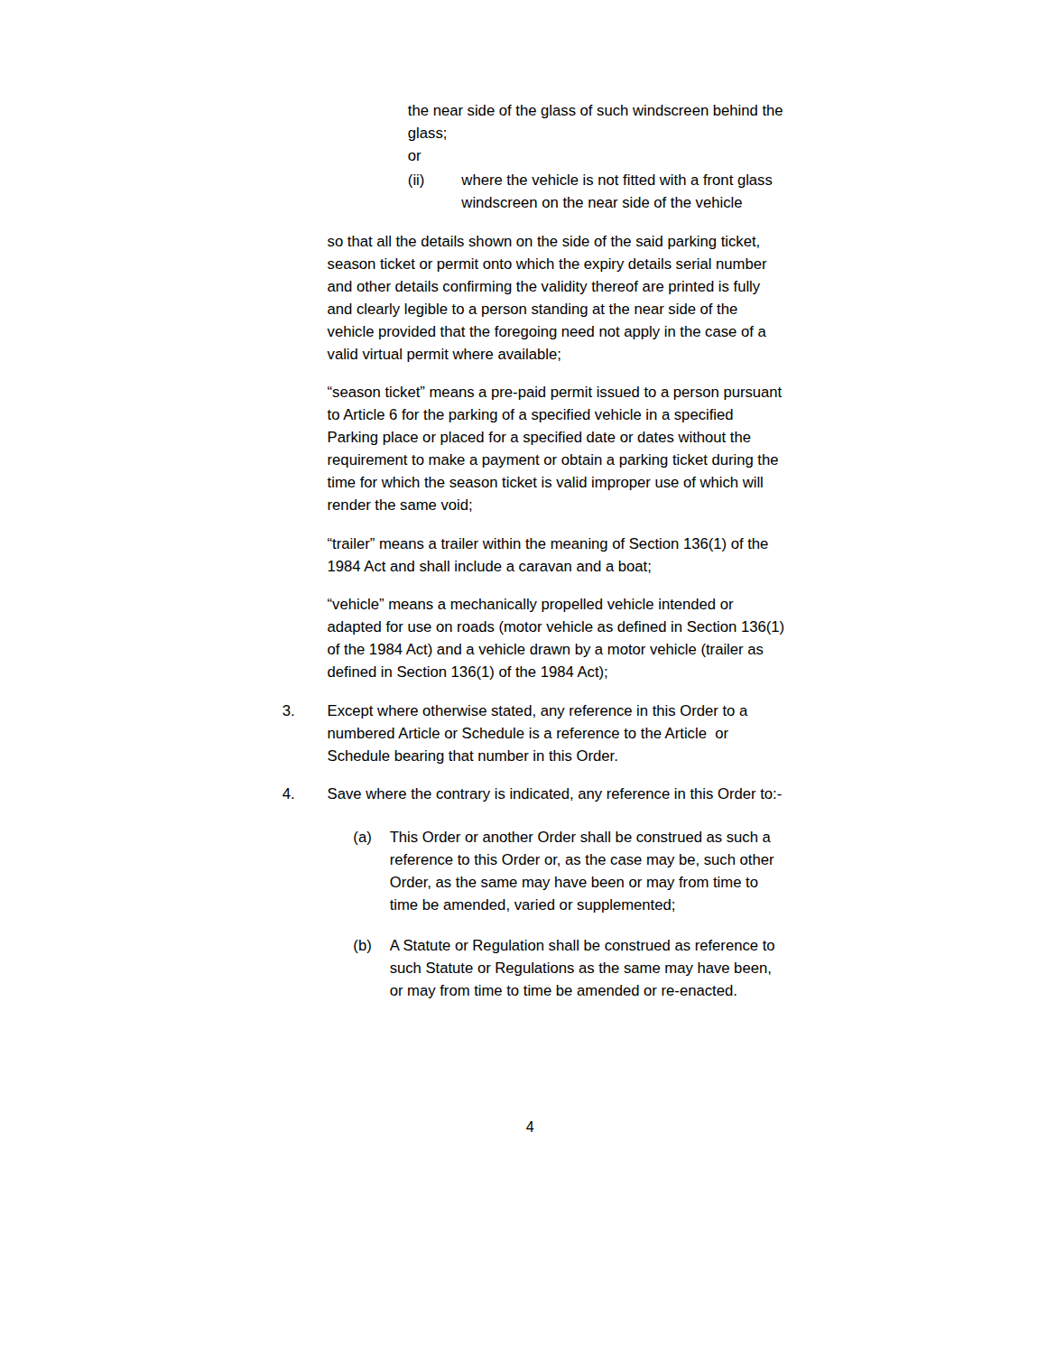the near side of the glass of such windscreen behind the glass; or
(ii) where the vehicle is not fitted with a front glass windscreen on the near side of the vehicle
so that all the details shown on the side of the said parking ticket, season ticket or permit onto which the expiry details serial number and other details confirming the validity thereof are printed is fully and clearly legible to a person standing at the near side of the vehicle provided that the foregoing need not apply in the case of a valid virtual permit where available;
“season ticket” means a pre-paid permit issued to a person pursuant to Article 6 for the parking of a specified vehicle in a specified Parking place or placed for a specified date or dates without the requirement to make a payment or obtain a parking ticket during the time for which the season ticket is valid improper use of which will render the same void;
“trailer” means a trailer within the meaning of Section 136(1) of the 1984 Act and shall include a caravan and a boat;
“vehicle” means a mechanically propelled vehicle intended or adapted for use on roads (motor vehicle as defined in Section 136(1) of the 1984 Act) and a vehicle drawn by a motor vehicle (trailer as defined in Section 136(1) of the 1984 Act);
3. Except where otherwise stated, any reference in this Order to a numbered Article or Schedule is a reference to the Article or Schedule bearing that number in this Order.
4. Save where the contrary is indicated, any reference in this Order to:-
(a) This Order or another Order shall be construed as such a reference to this Order or, as the case may be, such other Order, as the same may have been or may from time to time be amended, varied or supplemented;
(b) A Statute or Regulation shall be construed as reference to such Statute or Regulations as the same may have been, or may from time to time be amended or re-enacted.
4